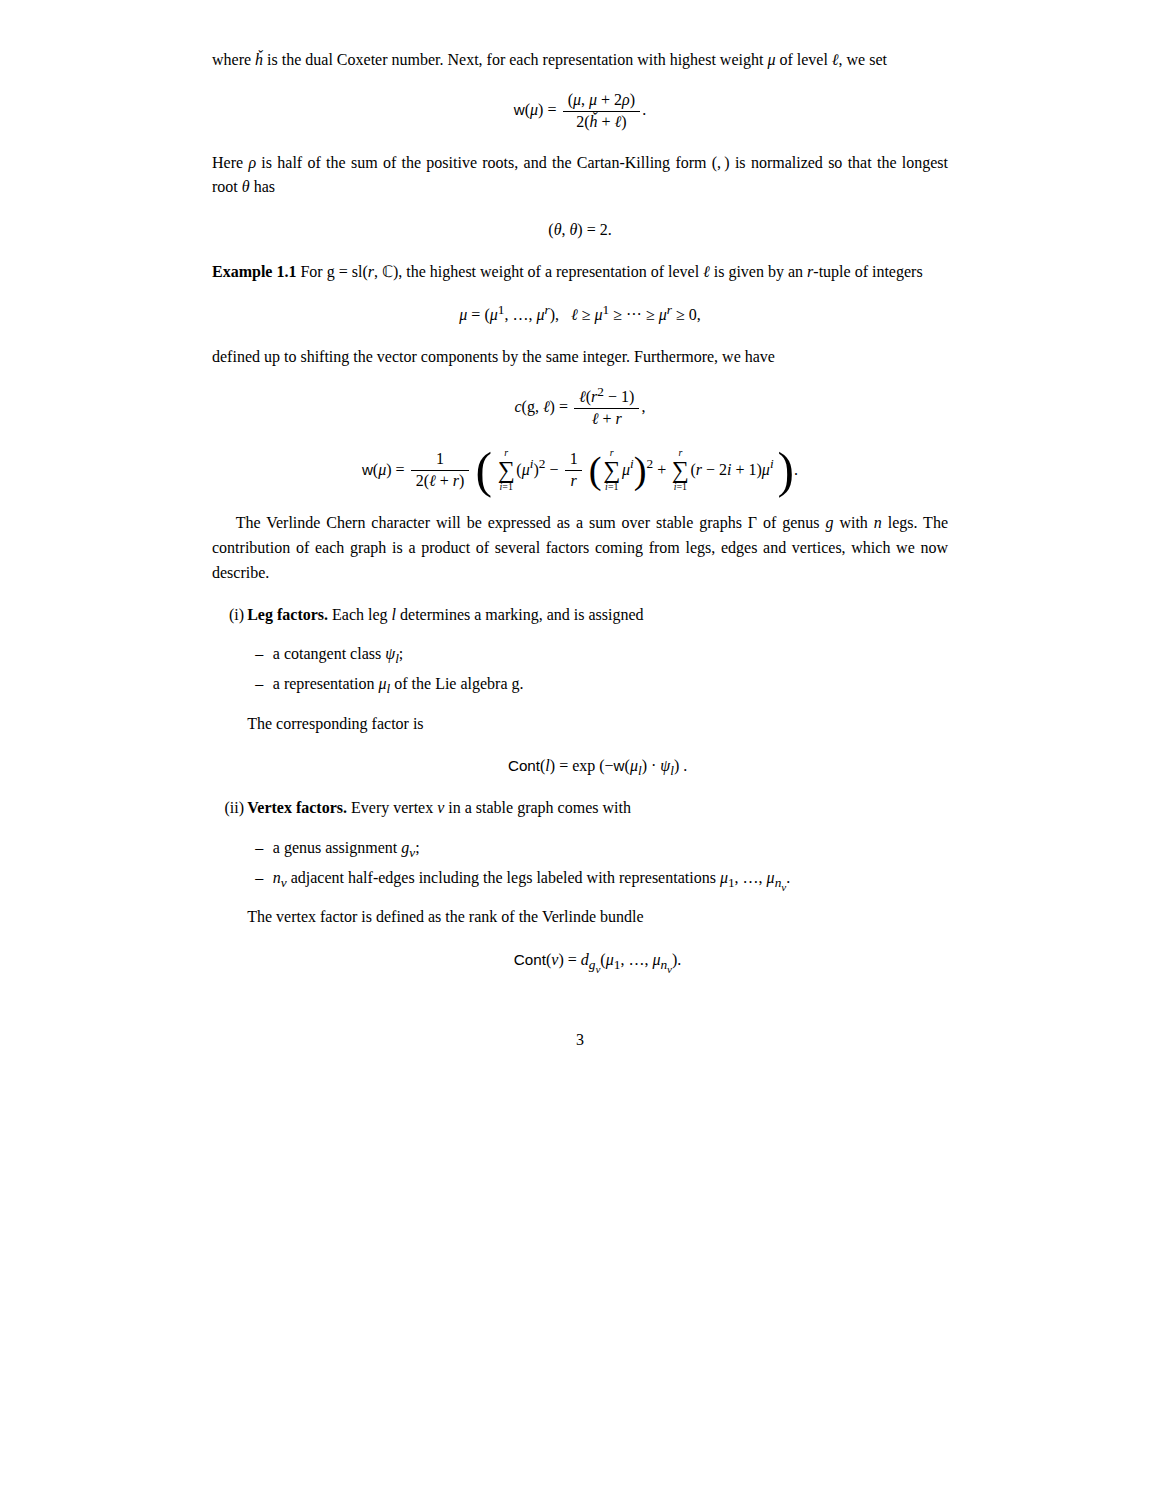where ȟ is the dual Coxeter number. Next, for each representation with highest weight μ of level ℓ, we set
w(μ) = (μ, μ + 2ρ) 2(ȟ + ℓ).
Here ρ is half of the sum of the positive roots, and the Cartan-Killing form (, ) is normalized so that the longest root θ has
(θ, θ) = 2.
Example 1.1 For g = sl(r, ℂ), the highest weight of a representation of level ℓ is given by an r-tuple of integers
μ = (μ1, …, μr), ℓ ≥ μ1 ≥ ··· ≥ μr ≥ 0,
defined up to shifting the vector components by the same integer. Furthermore, we have
c(g, ℓ) = ℓ(r2 − 1) ℓ + r,
w(μ) = 12(ℓ + r) ( r∑i=1(μi)2 − 1 r (r∑i=1 μi)2 + r∑i=1(r − 2i + 1)μi ).
The Verlinde Chern character will be expressed as a sum over stable graphs Γ of genus g with n legs. The contribution of each graph is a product of several factors coming from legs, edges and vertices, which we now describe.
Leg factors. Each leg l determines a marking, and is assigned
a cotangent class ψl;
a representation μl of the Lie algebra g.
The corresponding factor is
Cont(l) = exp (−w(μl) · ψl) .
Vertex factors. Every vertex v in a stable graph comes with
a genus assignment gv;
nv adjacent half-edges including the legs labeled with representations μ1, …, μnv.
The vertex factor is defined as the rank of the Verlinde bundle
Cont(v) = dgv(μ1, …, μnv).
3